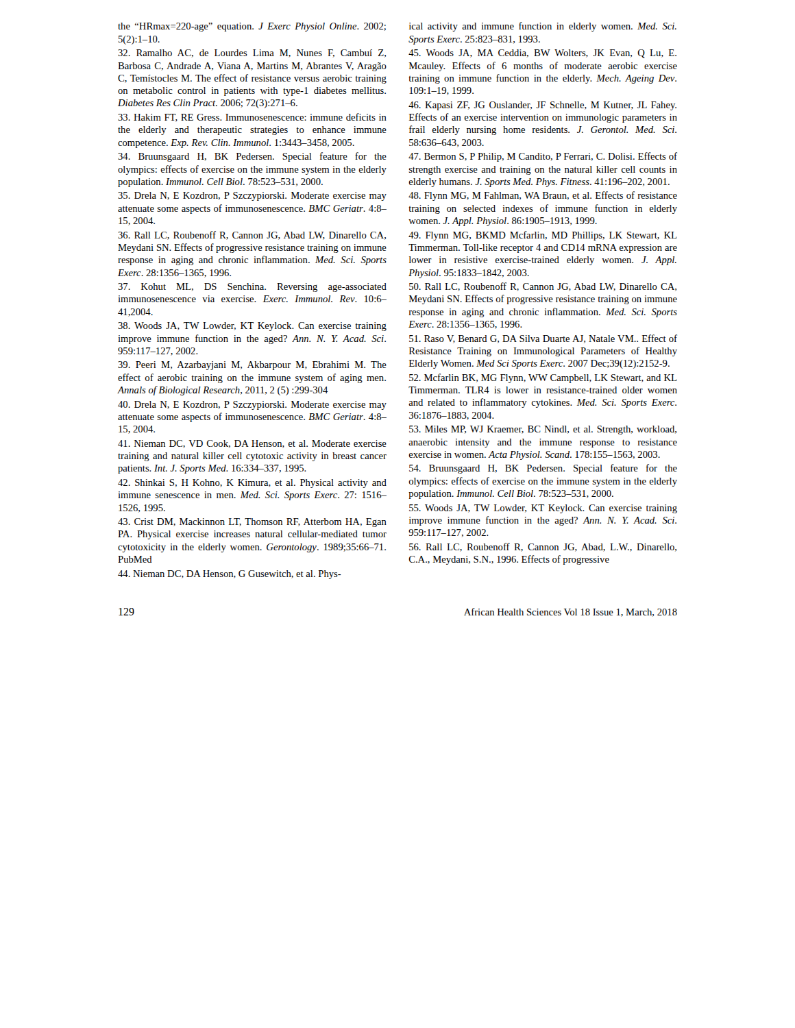the “HRmax=220-age” equation. J Exerc Physiol Online. 2002; 5(2):1–10.
32. Ramalho AC, de Lourdes Lima M, Nunes F, Cambuí Z, Barbosa C, Andrade A, Viana A, Martins M, Abrantes V, Aragão C, Temístocles M. The effect of resistance versus aerobic training on metabolic control in patients with type-1 diabetes mellitus. Diabetes Res Clin Pract. 2006; 72(3):271–6.
33. Hakim FT, RE Gress. Immunosenescence: immune deficits in the elderly and therapeutic strategies to enhance immune competence. Exp. Rev. Clin. Immunol. 1:3443–3458, 2005.
34. Bruunsgaard H, BK Pedersen. Special feature for the olympics: effects of exercise on the immune system in the elderly population. Immunol. Cell Biol. 78:523–531, 2000.
35. Drela N, E Kozdron, P Szczypiorski. Moderate exercise may attenuate some aspects of immunosenescence. BMC Geriatr. 4:8–15, 2004.
36. Rall LC, Roubenoff R, Cannon JG, Abad LW, Dinarello CA, Meydani SN. Effects of progressive resistance training on immune response in aging and chronic inflammation. Med. Sci. Sports Exerc. 28:1356–1365, 1996.
37. Kohut ML, DS Senchina. Reversing age-associated immunosenescence via exercise. Exerc. Immunol. Rev. 10:6–41,2004.
38. Woods JA, TW Lowder, KT Keylock. Can exercise training improve immune function in the aged? Ann. N. Y. Acad. Sci. 959:117–127, 2002.
39. Peeri M, Azarbayjani M, Akbarpour M, Ebrahimi M. The effect of aerobic training on the immune system of aging men. Annals of Biological Research, 2011, 2 (5) :299-304
40. Drela N, E Kozdron, P Szczypiorski. Moderate exercise may attenuate some aspects of immunosenescence. BMC Geriatr. 4:8–15, 2004.
41. Nieman DC, VD Cook, DA Henson, et al. Moderate exercise training and natural killer cell cytotoxic activity in breast cancer patients. Int. J. Sports Med. 16:334–337, 1995.
42. Shinkai S, H Kohno, K Kimura, et al. Physical activity and immune senescence in men. Med. Sci. Sports Exerc. 27: 1516–1526, 1995.
43. Crist DM, Mackinnon LT, Thomson RF, Atterbom HA, Egan PA. Physical exercise increases natural cellular-mediated tumor cytotoxicity in the elderly women. Gerontology. 1989;35:66–71. PubMed
44. Nieman DC, DA Henson, G Gusewitch, et al. Phys-
ical activity and immune function in elderly women. Med. Sci. Sports Exerc. 25:823–831, 1993.
45. Woods JA, MA Ceddia, BW Wolters, JK Evan, Q Lu, E. Mcauley. Effects of 6 months of moderate aerobic exercise training on immune function in the elderly. Mech. Ageing Dev. 109:1–19, 1999.
46. Kapasi ZF, JG Ouslander, JF Schnelle, M Kutner, JL Fahey. Effects of an exercise intervention on immunologic parameters in frail elderly nursing home residents. J. Gerontol. Med. Sci. 58:636–643, 2003.
47. Bermon S, P Philip, M Candito, P Ferrari, C. Dolisi. Effects of strength exercise and training on the natural killer cell counts in elderly humans. J. Sports Med. Phys. Fitness. 41:196–202, 2001.
48. Flynn MG, M Fahlman, WA Braun, et al. Effects of resistance training on selected indexes of immune function in elderly women. J. Appl. Physiol. 86:1905–1913, 1999.
49. Flynn MG, BKMD Mcfarlin, MD Phillips, LK Stewart, KL Timmerman. Toll-like receptor 4 and CD14 mRNA expression are lower in resistive exercise-trained elderly women. J. Appl. Physiol. 95:1833–1842, 2003.
50. Rall LC, Roubenoff R, Cannon JG, Abad LW, Dinarello CA, Meydani SN. Effects of progressive resistance training on immune response in aging and chronic inflammation. Med. Sci. Sports Exerc. 28:1356–1365, 1996.
51. Raso V, Benard G, DA Silva Duarte AJ, Natale VM.. Effect of Resistance Training on Immunological Parameters of Healthy Elderly Women. Med Sci Sports Exerc. 2007 Dec;39(12):2152-9.
52. Mcfarlin BK, MG Flynn, WW Campbell, LK Stewart, and KL Timmerman. TLR4 is lower in resistance-trained older women and related to inflammatory cytokines. Med. Sci. Sports Exerc. 36:1876–1883, 2004.
53. Miles MP, WJ Kraemer, BC Nindl, et al. Strength, workload, anaerobic intensity and the immune response to resistance exercise in women. Acta Physiol. Scand. 178:155–1563, 2003.
54. Bruunsgaard H, BK Pedersen. Special feature for the olympics: effects of exercise on the immune system in the elderly population. Immunol. Cell Biol. 78:523–531, 2000.
55. Woods JA, TW Lowder, KT Keylock. Can exercise training improve immune function in the aged? Ann. N. Y. Acad. Sci. 959:117–127, 2002.
56. Rall LC, Roubenoff R, Cannon JG, Abad, L.W., Dinarello, C.A., Meydani, S.N., 1996. Effects of progressive
129 African Health Sciences Vol 18 Issue 1, March, 2018